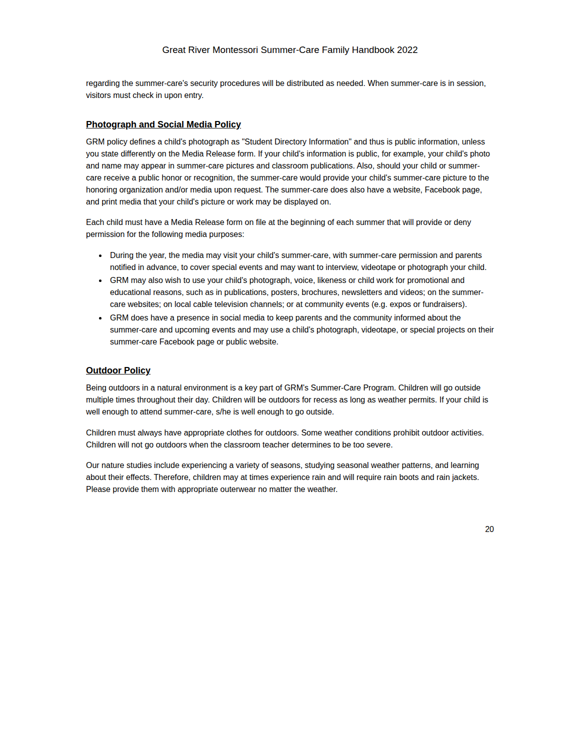Great River Montessori Summer-Care Family Handbook 2022
regarding the summer-care's security procedures will be distributed as needed. When summer-care is in session, visitors must check in upon entry.
Photograph and Social Media Policy
GRM policy defines a child's photograph as "Student Directory Information" and thus is public information, unless you state differently on the Media Release form. If your child's information is public, for example, your child's photo and name may appear in summer-care pictures and classroom publications. Also, should your child or summer-care receive a public honor or recognition, the summer-care would provide your child's summer-care picture to the honoring organization and/or media upon request. The summer-care does also have a website, Facebook page, and print media that your child's picture or work may be displayed on.
Each child must have a Media Release form on file at the beginning of each summer that will provide or deny permission for the following media purposes:
During the year, the media may visit your child's summer-care, with summer-care permission and parents notified in advance, to cover special events and may want to interview, videotape or photograph your child.
GRM may also wish to use your child's photograph, voice, likeness or child work for promotional and educational reasons, such as in publications, posters, brochures, newsletters and videos; on the summer-care websites; on local cable television channels; or at community events (e.g. expos or fundraisers).
GRM does have a presence in social media to keep parents and the community informed about the summer-care and upcoming events and may use a child's photograph, videotape, or special projects on their summer-care Facebook page or public website.
Outdoor Policy
Being outdoors in a natural environment is a key part of GRM's Summer-Care Program. Children will go outside multiple times throughout their day. Children will be outdoors for recess as long as weather permits. If your child is well enough to attend summer-care, s/he is well enough to go outside.
Children must always have appropriate clothes for outdoors. Some weather conditions prohibit outdoor activities. Children will not go outdoors when the classroom teacher determines to be too severe.
Our nature studies include experiencing a variety of seasons, studying seasonal weather patterns, and learning about their effects. Therefore, children may at times experience rain and will require rain boots and rain jackets. Please provide them with appropriate outerwear no matter the weather.
20